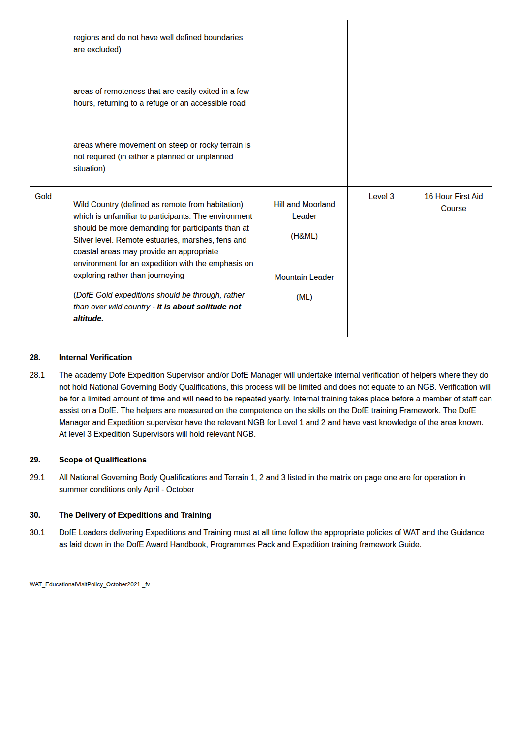| | regions and do not have well defined boundaries are excluded) areas of remoteness that are easily exited in a few hours, returning to a refuge or an accessible road areas where movement on steep or rocky terrain is not required (in either a planned or unplanned situation) | | | |
| Gold | Wild Country (defined as remote from habitation) which is unfamiliar to participants. The environment should be more demanding for participants than at Silver level. Remote estuaries, marshes, fens and coastal areas may provide an appropriate environment for an expedition with the emphasis on exploring rather than journeying ( DofE Gold expeditions should be through, rather than over wild country - it is about solitude not altitude. | Hill and Moorland Leader (H&ML) Mountain Leader (ML) | Level 3 | 16 Hour First Aid Course |
28.
Internal Verification
28.1
The academy Dofe Expedition Supervisor and/or DofE Manager will undertake internal verification of helpers where they do not hold National Governing Body Qualifications, this process will be limited and does not equate to an NGB. Verification will be for a limited amount of time and will need to be repeated yearly. Internal training takes place before a member of staff can assist on a DofE. The helpers are measured on the competence on the skills on the DofE training Framework. The DofE Manager and Expedition supervisor have the relevant NGB for Level 1 and 2 and have vast knowledge of the area known. At level 3 Expedition Supervisors will hold relevant NGB.
29.
Scope of Qualifications
29.1
All National Governing Body Qualifications and Terrain 1, 2 and 3 listed in the matrix on page one are for operation in summer conditions only April - October
30.
The Delivery of Expeditions and Training
30.1
DofE Leaders delivering Expeditions and Training must at all time follow the appropriate policies of WAT and the Guidance as laid down in the DofE Award Handbook, Programmes Pack and Expedition training framework Guide.
WAT_EducationalVisitPolicy_October2021 _fv